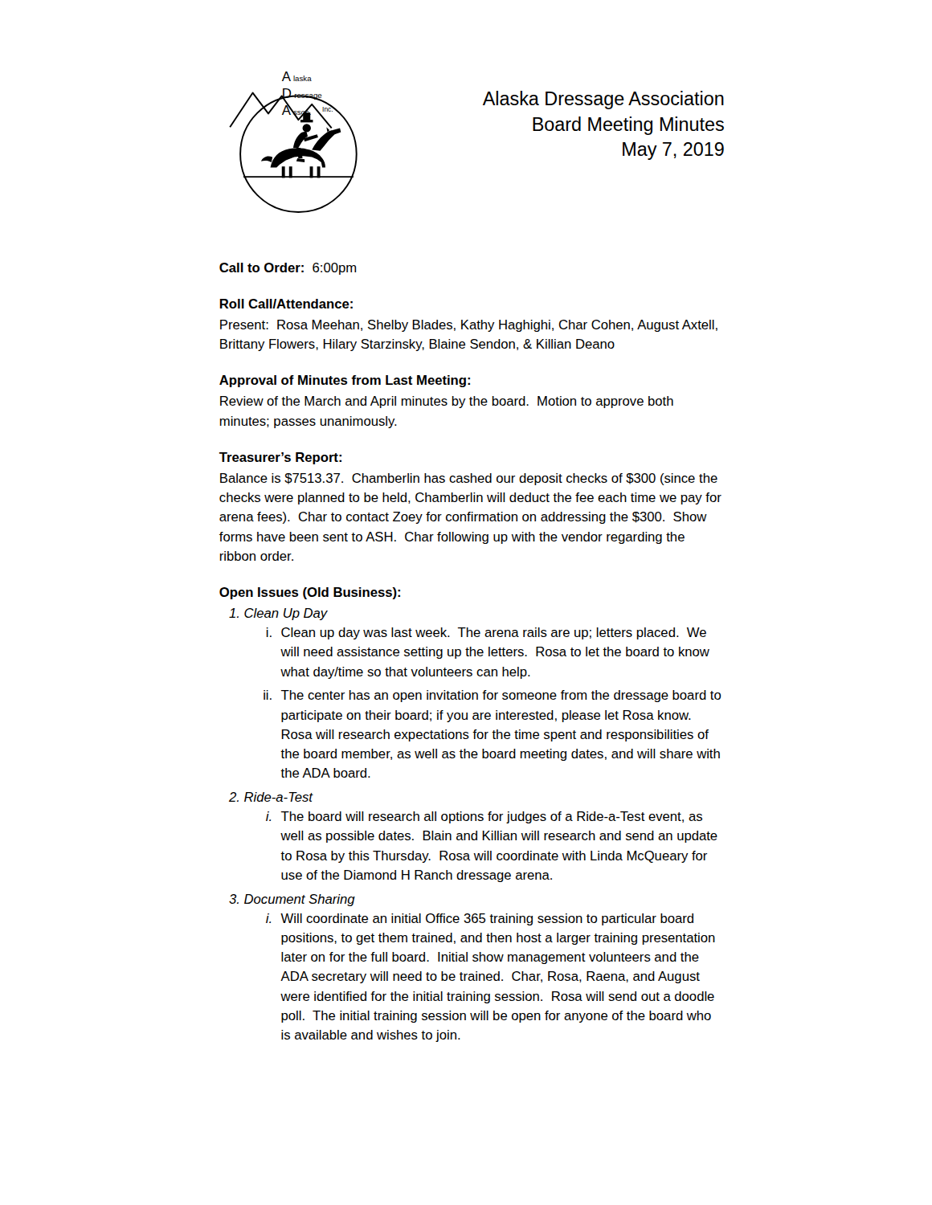A laska D ressage A ssoc. Inc.
Alaska Dressage Association
Board Meeting Minutes
May 7, 2019
Call to Order: 6:00pm
Roll Call/Attendance:
Present: Rosa Meehan, Shelby Blades, Kathy Haghighi, Char Cohen, August Axtell, Brittany Flowers, Hilary Starzinsky, Blaine Sendon, & Killian Deano
Approval of Minutes from Last Meeting:
Review of the March and April minutes by the board. Motion to approve both minutes; passes unanimously.
Treasurer’s Report:
Balance is $7513.37. Chamberlin has cashed our deposit checks of $300 (since the checks were planned to be held, Chamberlin will deduct the fee each time we pay for arena fees). Char to contact Zoey for confirmation on addressing the $300. Show forms have been sent to ASH. Char following up with the vendor regarding the ribbon order.
Open Issues (Old Business):
Clean Up Day
Clean up day was last week. The arena rails are up; letters placed. We will need assistance setting up the letters. Rosa to let the board to know what day/time so that volunteers can help.
The center has an open invitation for someone from the dressage board to participate on their board; if you are interested, please let Rosa know. Rosa will research expectations for the time spent and responsibilities of the board member, as well as the board meeting dates, and will share with the ADA board.
Ride-a-Test
The board will research all options for judges of a Ride-a-Test event, as well as possible dates. Blain and Killian will research and send an update to Rosa by this Thursday. Rosa will coordinate with Linda McQueary for use of the Diamond H Ranch dressage arena.
Document Sharing
Will coordinate an initial Office 365 training session to particular board positions, to get them trained, and then host a larger training presentation later on for the full board. Initial show management volunteers and the ADA secretary will need to be trained. Char, Rosa, Raena, and August were identified for the initial training session. Rosa will send out a doodle poll. The initial training session will be open for anyone of the board who is available and wishes to join.